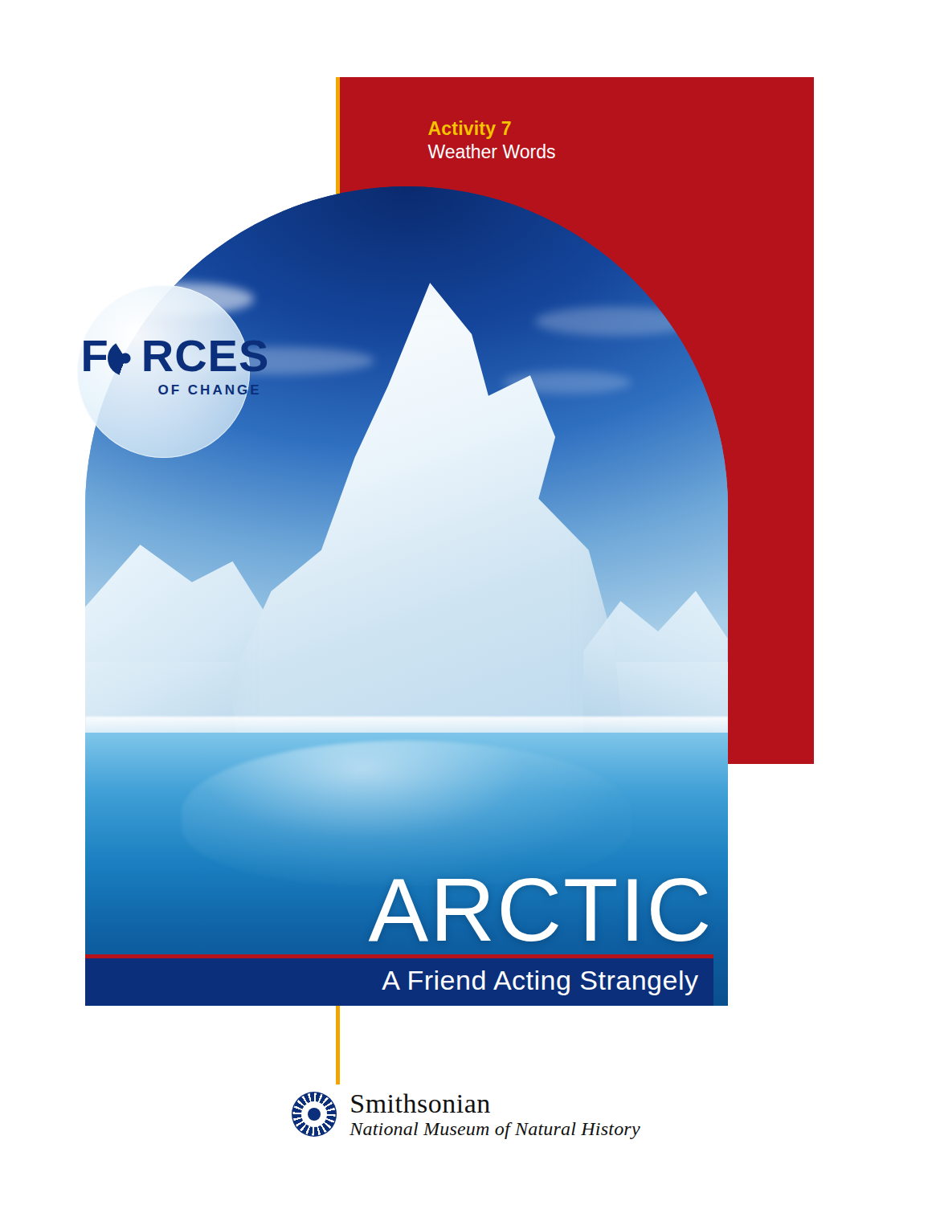Activity 7 Weather Words
ARCTIC
A Friend Acting Strangely
F RCES
OF CHANGE
Smithsonian
National Museum of Natural History